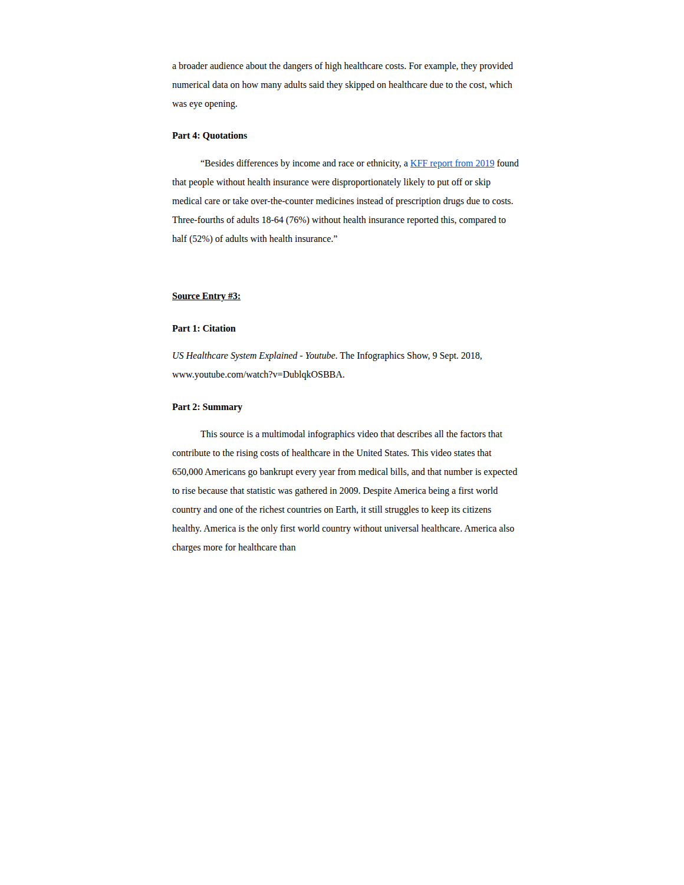a broader audience about the dangers of high healthcare costs. For example, they provided numerical data on how many adults said they skipped on healthcare due to the cost, which was eye opening.
Part 4: Quotations
“Besides differences by income and race or ethnicity, a KFF report from 2019 found that people without health insurance were disproportionately likely to put off or skip medical care or take over-the-counter medicines instead of prescription drugs due to costs. Three-fourths of adults 18-64 (76%) without health insurance reported this, compared to half (52%) of adults with health insurance.”
Source Entry #3:
Part 1: Citation
US Healthcare System Explained - Youtube. The Infographics Show, 9 Sept. 2018, www.youtube.com/watch?v=DublqkOSBBA.
Part 2: Summary
This source is a multimodal infographics video that describes all the factors that contribute to the rising costs of healthcare in the United States. This video states that 650,000 Americans go bankrupt every year from medical bills, and that number is expected to rise because that statistic was gathered in 2009. Despite America being a first world country and one of the richest countries on Earth, it still struggles to keep its citizens healthy. America is the only first world country without universal healthcare. America also charges more for healthcare than